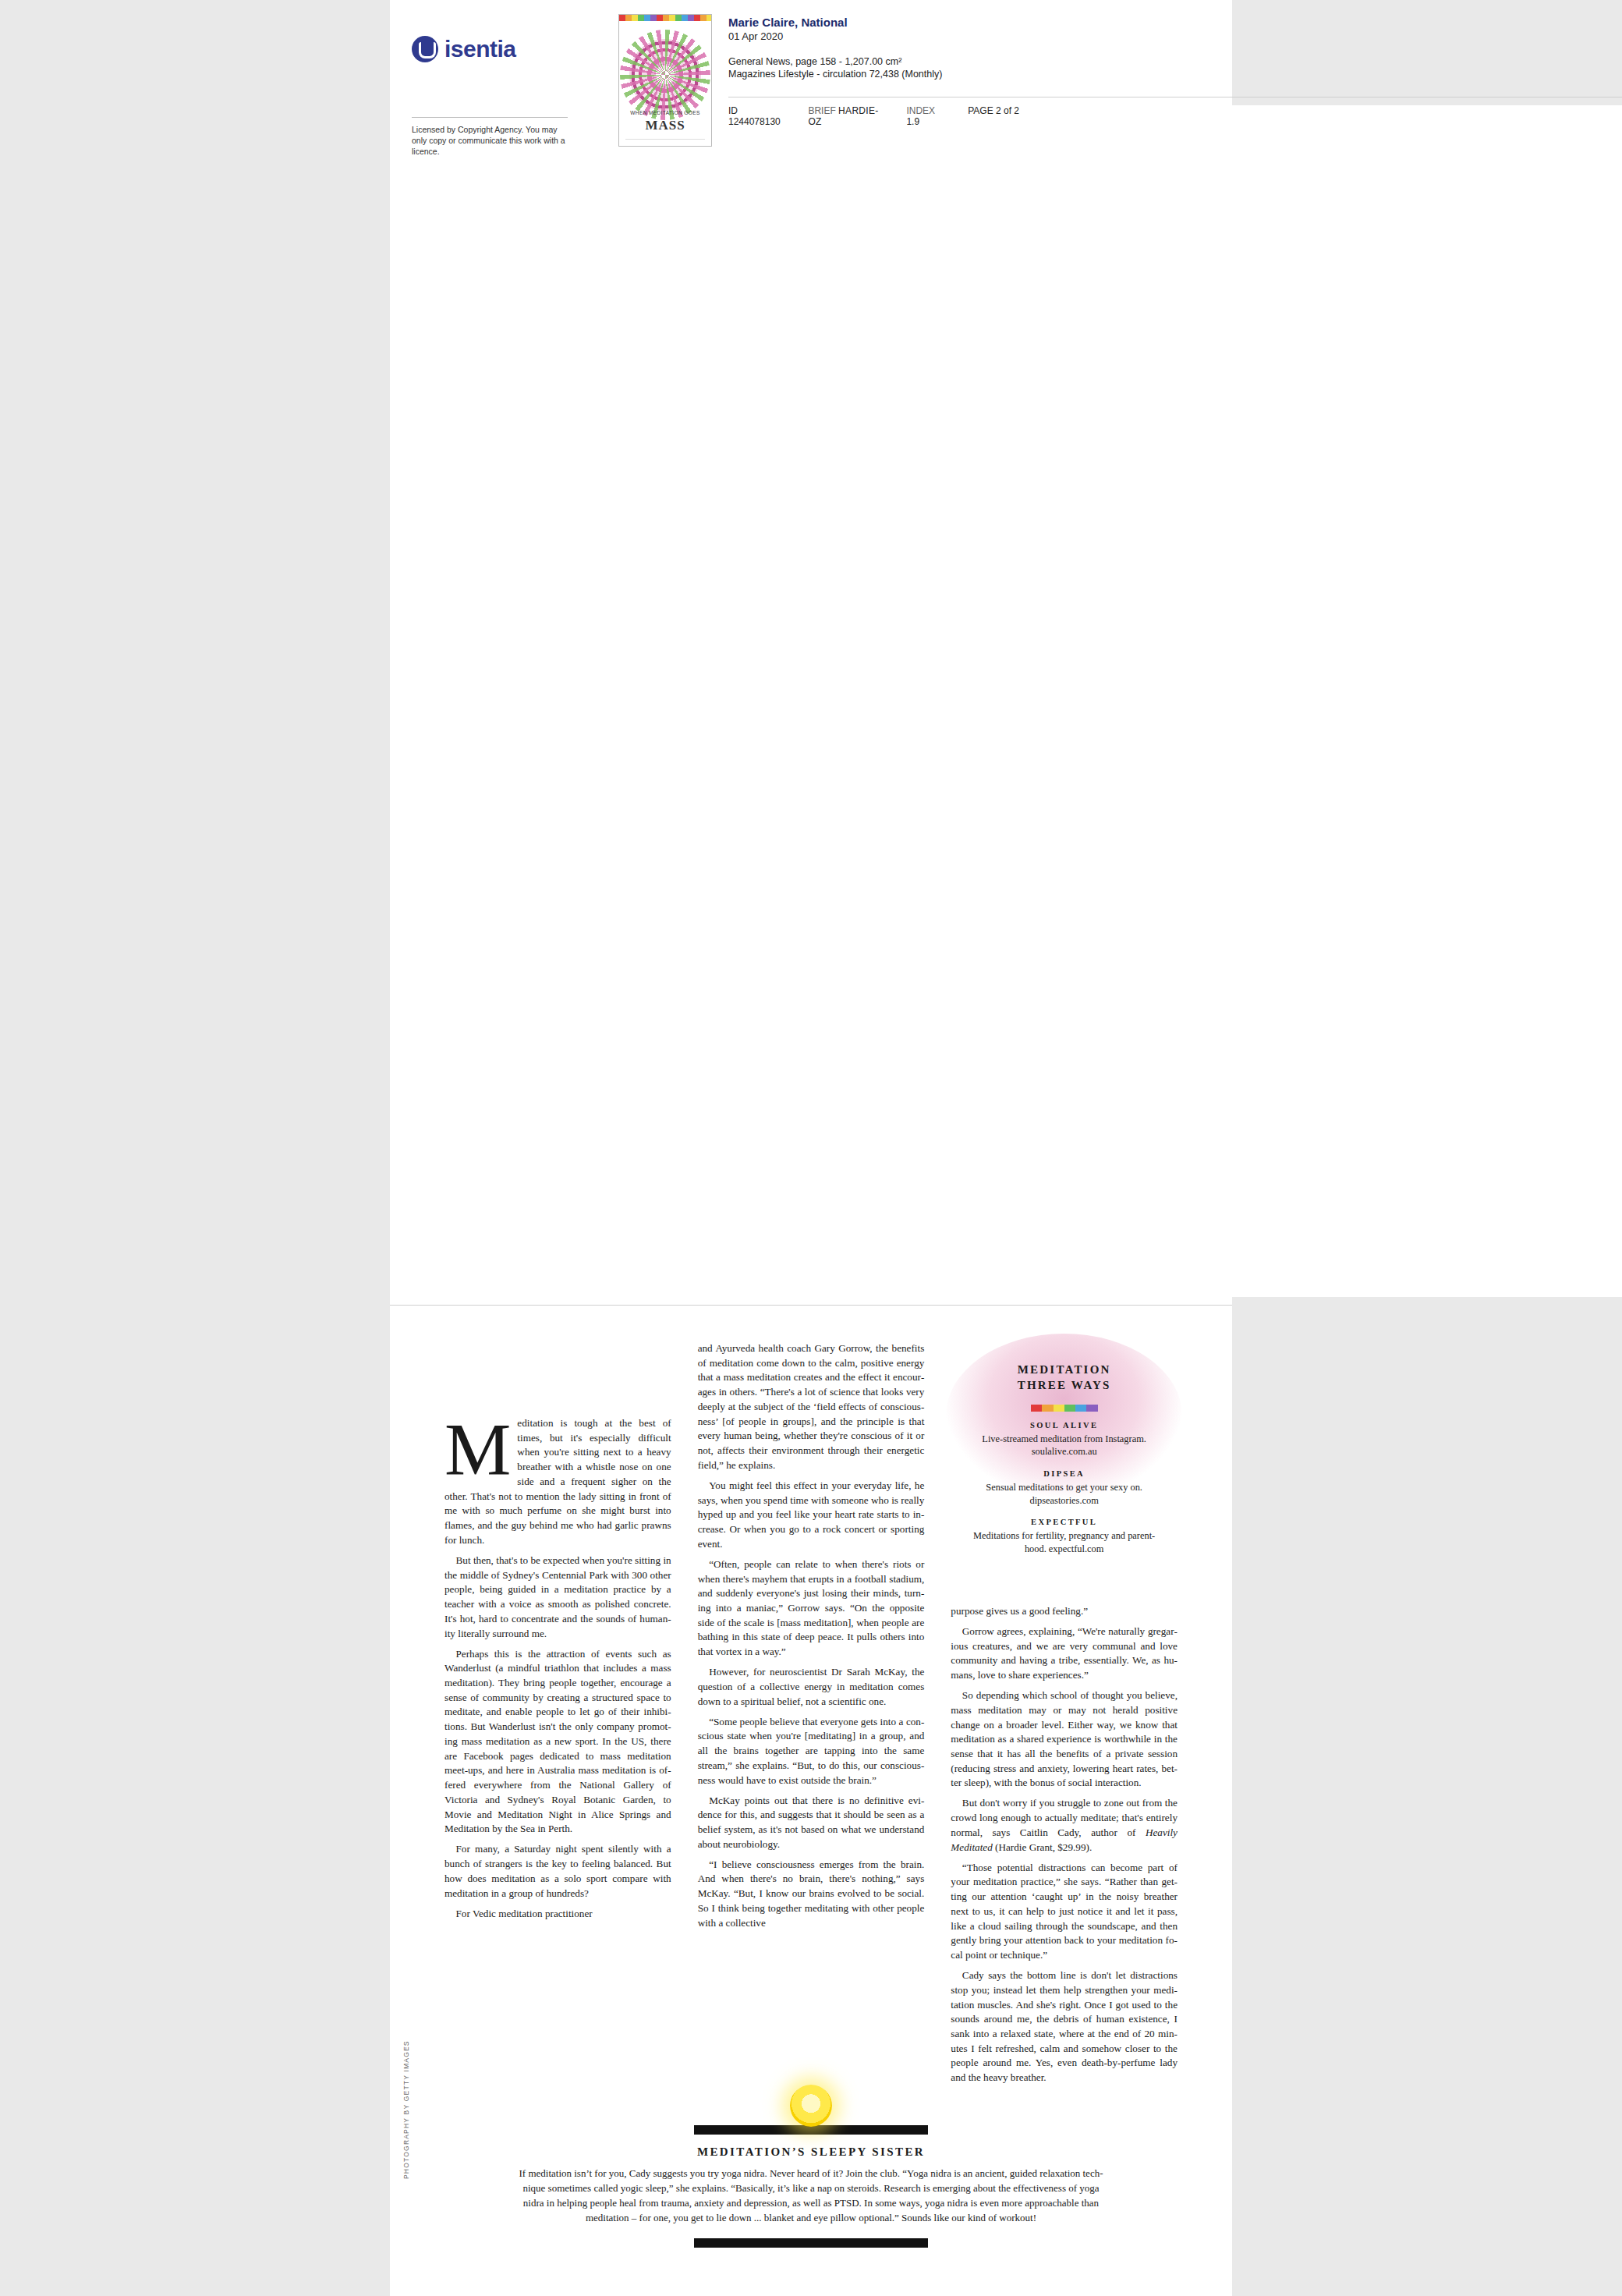isentia
Licensed by Copyright Agency. You may only copy or communicate this work with a licence.
WHEN MEDITATION GOES MASS
Marie Claire, National
01 Apr 2020
General News, page 158 - 1,207.00 cm²
Magazines Lifestyle - circulation 72,438 (Monthly)
ID 1244078130 BRIEF HARDIE-OZ INDEX 1.9 PAGE 2 of 2
Meditation is tough at the best of times, but it's especially difficult when you're sitting next to a heavy breather with a whistle nose on one side and a frequent sigher on the other. That's not to mention the lady sitting in front of me with so much perfume on she might burst into flames, and the guy behind me who had garlic prawns for lunch.
But then, that's to be expected when you're sitting in the middle of Sydney's Centennial Park with 300 other people, being guided in a meditation practice by a teacher with a voice as smooth as polished concrete. It's hot, hard to concentrate and the sounds of humanity literally surround me.
Perhaps this is the attraction of events such as Wanderlust (a mindful triathlon that includes a mass meditation). They bring people together, encourage a sense of community by creating a structured space to meditate, and enable people to let go of their inhibitions. But Wanderlust isn't the only company promoting mass meditation as a new sport. In the US, there are Facebook pages dedicated to mass meditation meet-ups, and here in Australia mass meditation is offered everywhere from the National Gallery of Victoria and Sydney's Royal Botanic Garden, to Movie and Meditation Night in Alice Springs and Meditation by the Sea in Perth.
For many, a Saturday night spent silently with a bunch of strangers is the key to feeling balanced. But how does meditation as a solo sport compare with meditation in a group of hundreds?
For Vedic meditation practitioner
and Ayurveda health coach Gary Gorrow, the benefits of meditation come down to the calm, positive energy that a mass meditation creates and the effect it encourages in others. “There's a lot of science that looks very deeply at the subject of the ‘field effects of consciousness’ [of people in groups], and the principle is that every human being, whether they're conscious of it or not, affects their environment through their energetic field,” he explains.
You might feel this effect in your everyday life, he says, when you spend time with someone who is really hyped up and you feel like your heart rate starts to increase. Or when you go to a rock concert or sporting event.
“Often, people can relate to when there's riots or when there's mayhem that erupts in a football stadium, and suddenly everyone's just losing their minds, turning into a maniac,” Gorrow says. “On the opposite side of the scale is [mass meditation], when people are bathing in this state of deep peace. It pulls others into that vortex in a way.”
However, for neuroscientist Dr Sarah McKay, the question of a collective energy in meditation comes down to a spiritual belief, not a scientific one.
“Some people believe that everyone gets into a conscious state when you're [meditating] in a group, and all the brains together are tapping into the same stream,” she explains. “But, to do this, our consciousness would have to exist outside the brain.”
McKay points out that there is no definitive evidence for this, and suggests that it should be seen as a belief system, as it's not based on what we understand about neurobiology.
“I believe consciousness emerges from the brain. And when there's no brain, there's nothing,” says McKay. “But, I know our brains evolved to be social. So I think being together meditating with other people with a collective
MEDITATION
THREE WAYS
SOUL ALIVE
Live-streamed meditation from Instagram. soulalive.com.au
DIPSEA
Sensual meditations to get your sexy on. dipseastories.com
EXPECTFUL
Meditations for fertility, pregnancy and parenthood. expectful.com
purpose gives us a good feeling.”
Gorrow agrees, explaining, “We're naturally gregarious creatures, and we are very communal and love community and having a tribe, essentially. We, as humans, love to share experiences.”
So depending which school of thought you believe, mass meditation may or may not herald positive change on a broader level. Either way, we know that meditation as a shared experience is worthwhile in the sense that it has all the benefits of a private session (reducing stress and anxiety, lowering heart rates, better sleep), with the bonus of social interaction.
But don't worry if you struggle to zone out from the crowd long enough to actually meditate; that's entirely normal, says Caitlin Cady, author of Heavily Meditated (Hardie Grant, $29.99).
“Those potential distractions can become part of your meditation practice,” she says. “Rather than getting our attention ‘caught up’ in the noisy breather next to us, it can help to just notice it and let it pass, like a cloud sailing through the soundscape, and then gently bring your attention back to your meditation focal point or technique.”
Cady says the bottom line is don't let distractions stop you; instead let them help strengthen your meditation muscles. And she's right. Once I got used to the sounds around me, the debris of human existence, I sank into a relaxed state, where at the end of 20 minutes I felt refreshed, calm and somehow closer to the people around me. Yes, even death-by-perfume lady and the heavy breather.
MEDITATION’S SLEEPY SISTER
If meditation isn’t for you, Cady suggests you try yoga nidra. Never heard of it? Join the club. “Yoga nidra is an ancient, guided relaxation technique sometimes called yogic sleep,” she explains. “Basically, it’s like a nap on steroids. Research is emerging about the effectiveness of yoga nidra in helping people heal from trauma, anxiety and depression, as well as PTSD. In some ways, yoga nidra is even more approachable than meditation – for one, you get to lie down ... blanket and eye pillow optional.” Sounds like our kind of workout!
PHOTOGRAPHY BY GETTY IMAGES